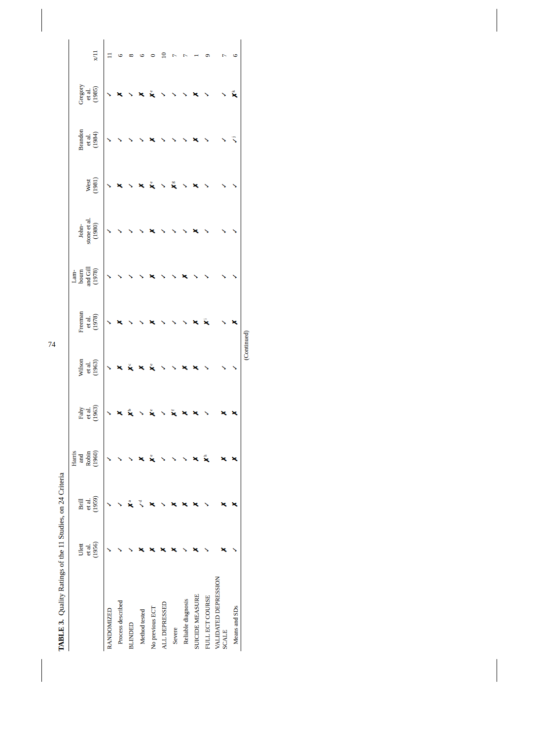74
TABLE 3. Quality Ratings of the 11 Studies, on 24 Criteria
| | Ulett et al. (1956) | Brill et al. (1959) | Harris and Robin (1960) | Fahy et al. (1963) | Wilson et al. (1963) | Freeman et al. (1978) | Lam- bourn and Gill (1978) | John- stone et al. (1980) | West (1981) | Brandon et al. (1984) | Gregory et al. (1985) | x/11 |
| --- | --- | --- | --- | --- | --- | --- | --- | --- | --- | --- | --- | --- |
| RANDOMIZED | ✓ | ✓ | ✓ | ✓ | ✓ | ✓ | ✓ | ✓ | ✓ | ✓ | ✓ | 11 |
| Process described | ✓ | ✓ | ✓ | ✗ | ✗ | ✗ | ✓ | ✓ | ✗ | ✓ | ✗ | 6 |
| BLINDED | ✓ | ✗ a | ✓ | ✗ b | ✗ c | ✓ | ✓ | ✓ | ✓ | ✓ | ✓ | 8 |
| Method tested | ✗ | ✓ d | ✗ | ✓ | ✗ | ✓ | ✓ | ✓ | ✗ | ✓ | ✗ | 6 |
| No previous ECT | ✗ | ✗ | ✗ e | ✗ e | ✗ e | ✗ | ✗ | ✗ | ✗ e | ✗ | ✗ e | 0 |
| ALL DEPRESSED | ✗ | ✓ | ✓ | ✓ | ✓ | ✓ | ✓ | ✓ | ✓ | ✓ | ✓ | 10 |
| Severe | ✗ | ✗ | ✓ | ✗ f | ✓ | ✓ | ✓ | ✓ | ✗ g | ✓ | ✓ | 7 |
| Reliable diagnosis | ✓ | ✗ | ✓ | ✗ | ✗ | ✓ | ✗ | ✓ | ✓ | ✓ | ✓ | 7 |
| SUICIDE MEASURE | ✗ | ✗ | ✗ | ✗ | ✗ | ✗ | ✓ | ✗ | ✗ | ✗ | ✗ | 1 |
| FULL ECT COURSE | ✓ | ✓ | ✗ h | ✓ | ✓ | ✗ i | ✓ | ✓ | ✓ | ✓ | ✓ | 9 |
| VALIDATED DEPRESSION SCALE | ✗ | ✗ | ✗ | ✗ | ✓ | ✓ | ✓ | ✓ | ✓ | ✓ | ✓ | 7 |
| Means and SDs | ✓ | ✗ | ✗ | ✗ | ✓ | ✗ | ✓ | ✓ | ✓ | ✓ j | ✗ k | 6 |
| (Continued) |